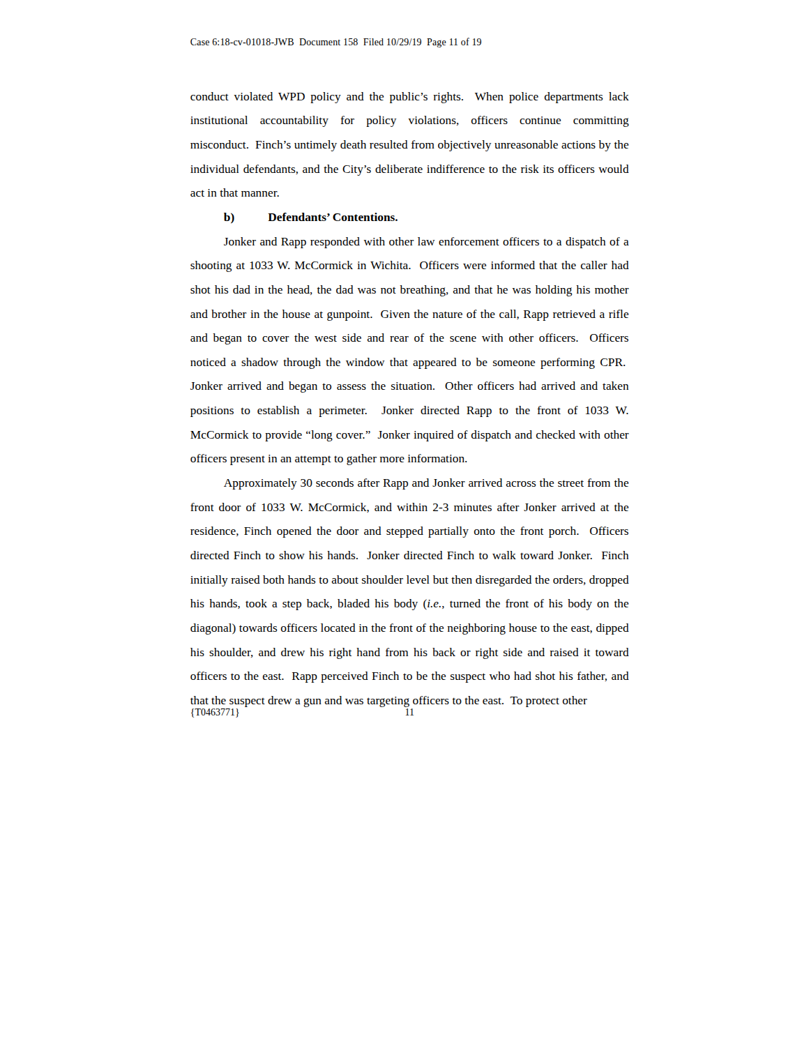Case 6:18-cv-01018-JWB Document 158 Filed 10/29/19 Page 11 of 19
conduct violated WPD policy and the public’s rights. When police departments lack institutional accountability for policy violations, officers continue committing misconduct. Finch’s untimely death resulted from objectively unreasonable actions by the individual defendants, and the City’s deliberate indifference to the risk its officers would act in that manner.
b) Defendants’ Contentions.
Jonker and Rapp responded with other law enforcement officers to a dispatch of a shooting at 1033 W. McCormick in Wichita. Officers were informed that the caller had shot his dad in the head, the dad was not breathing, and that he was holding his mother and brother in the house at gunpoint. Given the nature of the call, Rapp retrieved a rifle and began to cover the west side and rear of the scene with other officers. Officers noticed a shadow through the window that appeared to be someone performing CPR. Jonker arrived and began to assess the situation. Other officers had arrived and taken positions to establish a perimeter. Jonker directed Rapp to the front of 1033 W. McCormick to provide “long cover.” Jonker inquired of dispatch and checked with other officers present in an attempt to gather more information.
Approximately 30 seconds after Rapp and Jonker arrived across the street from the front door of 1033 W. McCormick, and within 2-3 minutes after Jonker arrived at the residence, Finch opened the door and stepped partially onto the front porch. Officers directed Finch to show his hands. Jonker directed Finch to walk toward Jonker. Finch initially raised both hands to about shoulder level but then disregarded the orders, dropped his hands, took a step back, bladed his body (i.e., turned the front of his body on the diagonal) towards officers located in the front of the neighboring house to the east, dipped his shoulder, and drew his right hand from his back or right side and raised it toward officers to the east. Rapp perceived Finch to be the suspect who had shot his father, and that the suspect drew a gun and was targeting officers to the east. To protect other
{T0463771} 11